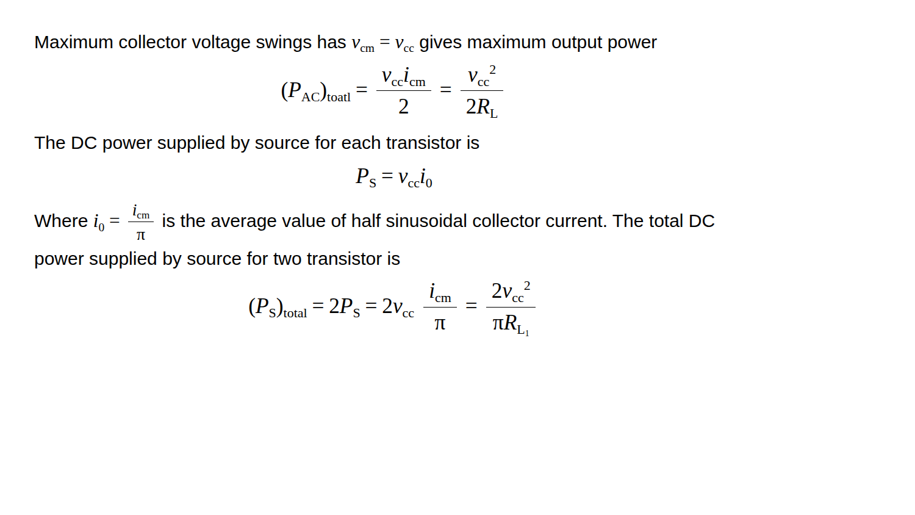Maximum collector voltage swings has vcm = vcc gives maximum output power
(PAC)toatl=vccicm 2=vcc22RL
The DC power supplied by source for each transistor is
PS=vcci0
Where i0 = icm π is the average value of half sinusoidal collector current. The total DC power supplied by source for two transistor is
(PS)total=2PS=2vcc icm π=2vcc2 πRL1